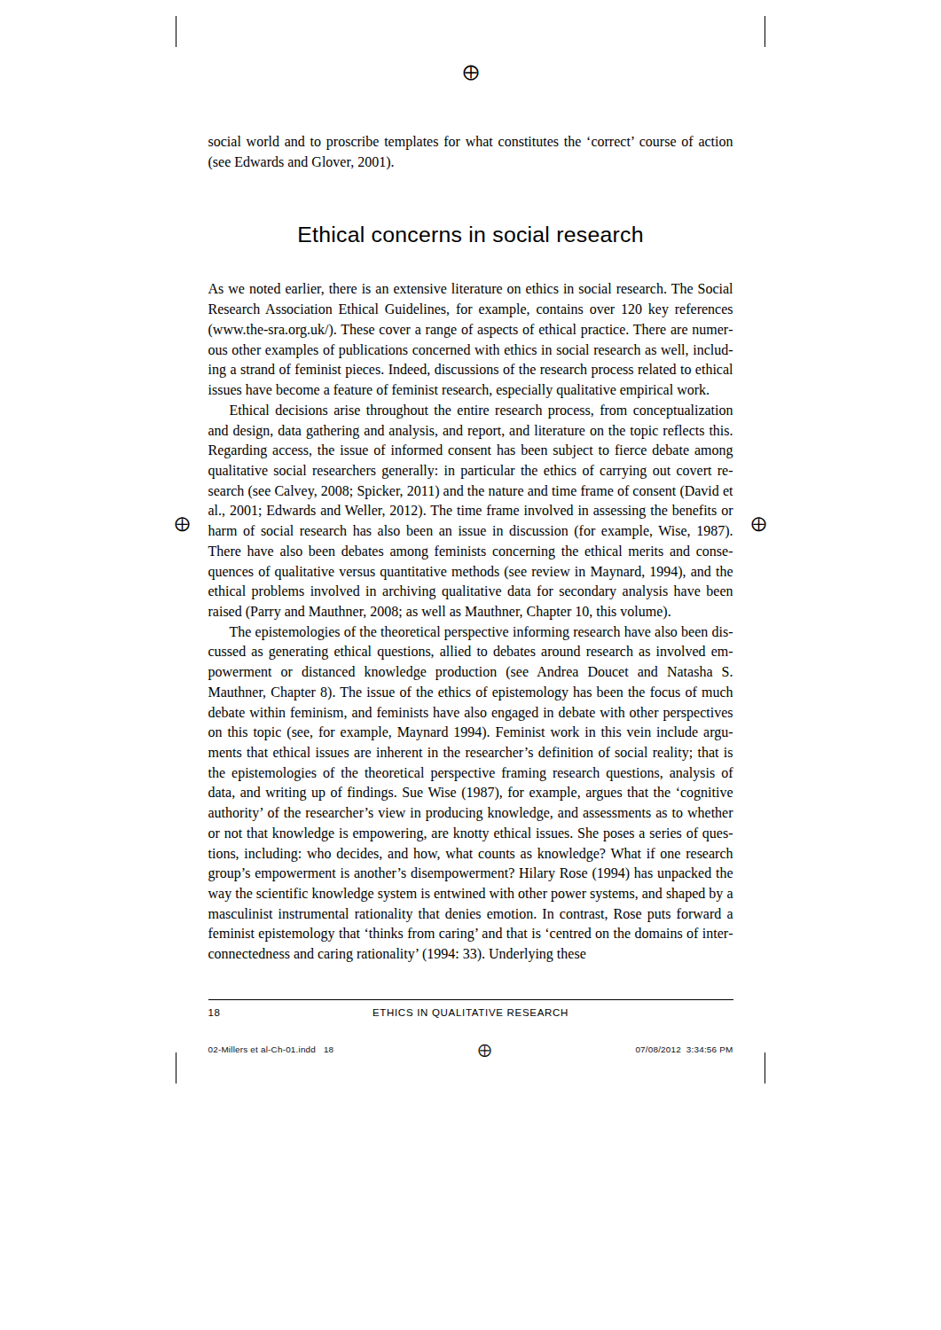⨁
⨁ ⨁
social world and to proscribe templates for what constitutes the ‘correct’ course of action (see Edwards and Glover, 2001).
Ethical concerns in social research
As we noted earlier, there is an extensive literature on ethics in social research. The Social Research Association Ethical Guidelines, for example, contains over 120 key references (www.the-sra.org.uk/). These cover a range of aspects of ethical practice. There are numerous other examples of publications concerned with ethics in social research as well, including a strand of feminist pieces. Indeed, discussions of the research process related to ethical issues have become a feature of feminist research, especially qualitative empirical work.
Ethical decisions arise throughout the entire research process, from conceptualization and design, data gathering and analysis, and report, and literature on the topic reflects this. Regarding access, the issue of informed consent has been subject to fierce debate among qualitative social researchers generally: in particular the ethics of carrying out covert research (see Calvey, 2008; Spicker, 2011) and the nature and time frame of consent (David et al., 2001; Edwards and Weller, 2012). The time frame involved in assessing the benefits or harm of social research has also been an issue in discussion (for example, Wise, 1987). There have also been debates among feminists concerning the ethical merits and consequences of qualitative versus quantitative methods (see review in Maynard, 1994), and the ethical problems involved in archiving qualitative data for secondary analysis have been raised (Parry and Mauthner, 2008; as well as Mauthner, Chapter 10, this volume).
The epistemologies of the theoretical perspective informing research have also been discussed as generating ethical questions, allied to debates around research as involved empowerment or distanced knowledge production (see Andrea Doucet and Natasha S. Mauthner, Chapter 8). The issue of the ethics of epistemology has been the focus of much debate within feminism, and feminists have also engaged in debate with other perspectives on this topic (see, for example, Maynard 1994). Feminist work in this vein include arguments that ethical issues are inherent in the researcher’s definition of social reality; that is the epistemologies of the theoretical perspective framing research questions, analysis of data, and writing up of findings. Sue Wise (1987), for example, argues that the ‘cognitive authority’ of the researcher’s view in producing knowledge, and assessments as to whether or not that knowledge is empowering, are knotty ethical issues. She poses a series of questions, including: who decides, and how, what counts as knowledge? What if one research group’s empowerment is another’s disempowerment? Hilary Rose (1994) has unpacked the way the scientific knowledge system is entwined with other power systems, and shaped by a masculinist instrumental rationality that denies emotion. In contrast, Rose puts forward a feminist epistemology that ‘thinks from caring’ and that is ‘centred on the domains of interconnectedness and caring rationality’ (1994: 33). Underlying these
18
Ethics in Qualitative Research
02-Millers et al-Ch-01.indd 18
⨁
07/08/2012 3:34:56 PM